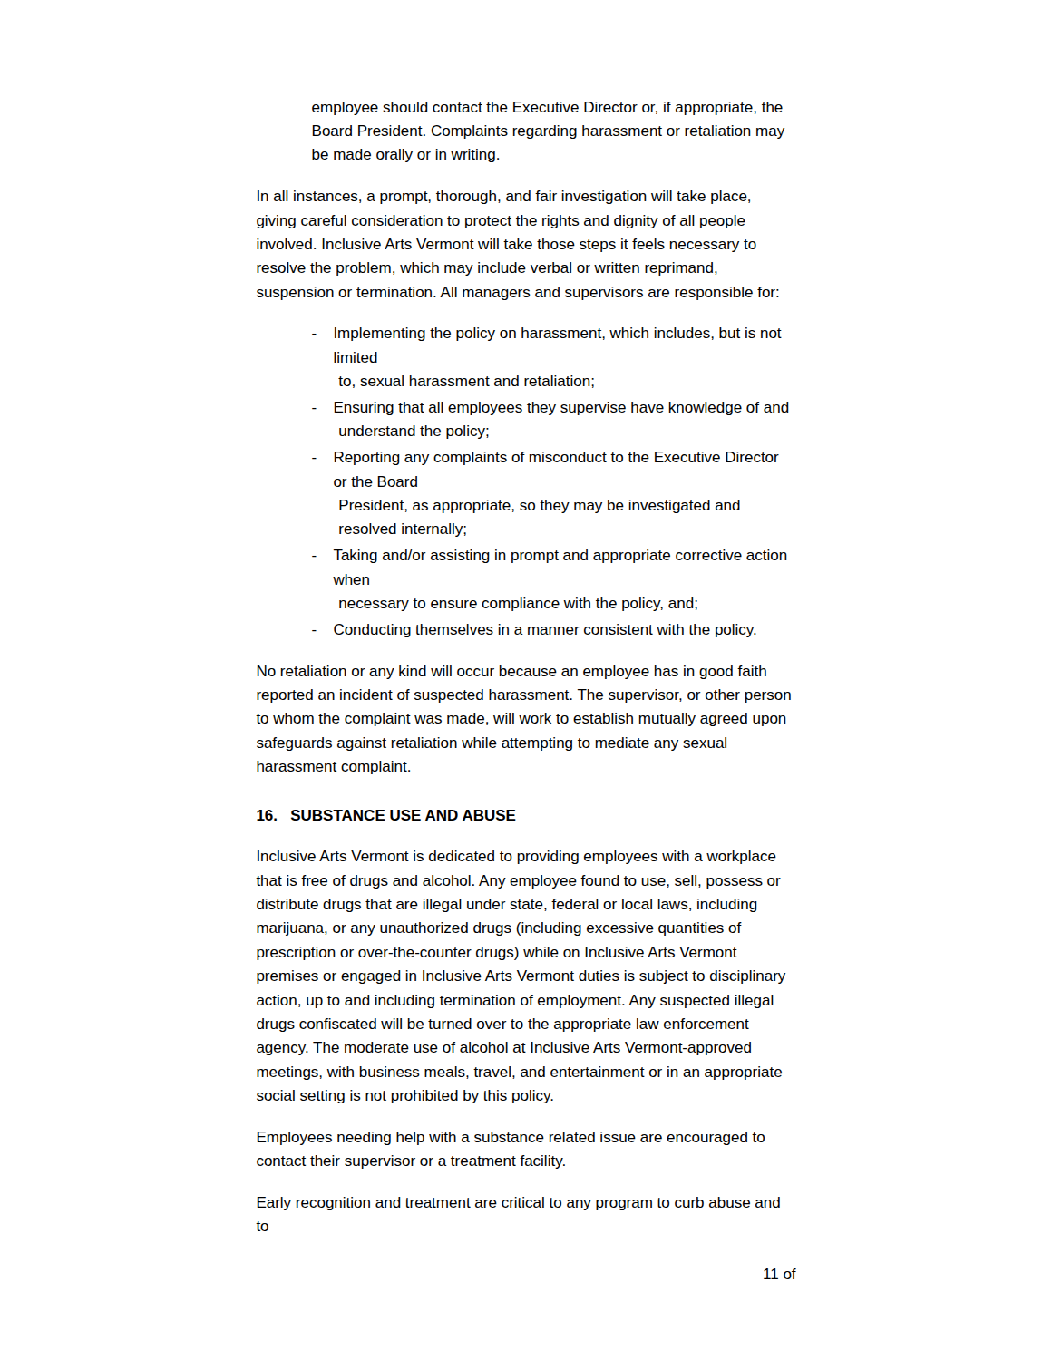employee should contact the Executive Director or, if appropriate, the Board President. Complaints regarding harassment or retaliation may be made orally or in writing.
In all instances, a prompt, thorough, and fair investigation will take place, giving careful consideration to protect the rights and dignity of all people involved. Inclusive Arts Vermont will take those steps it feels necessary to resolve the problem, which may include verbal or written reprimand, suspension or termination. All managers and supervisors are responsible for:
Implementing the policy on harassment, which includes, but is not limitedto, sexual harassment and retaliation;
Ensuring that all employees they supervise have knowledge of andunderstand the policy;
Reporting any complaints of misconduct to the Executive Director or the BoardPresident, as appropriate, so they may be investigated and resolved internally;
Taking and/or assisting in prompt and appropriate corrective action whennecessary to ensure compliance with the policy, and;
Conducting themselves in a manner consistent with the policy.
No retaliation or any kind will occur because an employee has in good faith reported an incident of suspected harassment. The supervisor, or other person to whom the complaint was made, will work to establish mutually agreed upon safeguards against retaliation while attempting to mediate any sexual harassment complaint.
16. SUBSTANCE USE AND ABUSE
Inclusive Arts Vermont is dedicated to providing employees with a workplace that is free of drugs and alcohol. Any employee found to use, sell, possess or distribute drugs that are illegal under state, federal or local laws, including marijuana, or any unauthorized drugs (including excessive quantities of prescription or over-the-counter drugs) while on Inclusive Arts Vermont premises or engaged in Inclusive Arts Vermont duties is subject to disciplinary action, up to and including termination of employment. Any suspected illegal drugs confiscated will be turned over to the appropriate law enforcement agency. The moderate use of alcohol at Inclusive Arts Vermont-approved meetings, with business meals, travel, and entertainment or in an appropriate social setting is not prohibited by this policy.
Employees needing help with a substance related issue are encouraged to contact their supervisor or a treatment facility.
Early recognition and treatment are critical to any program to curb abuse and to
11 of